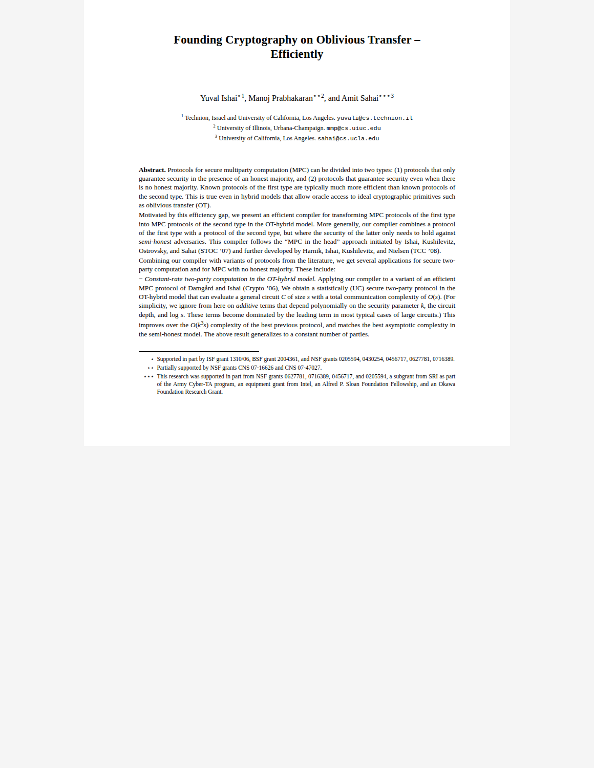Founding Cryptography on Oblivious Transfer –
Efficiently
Yuval Ishai⋆1, Manoj Prabhakaran⋆⋆2, and Amit Sahai⋆⋆⋆3
1 Technion, Israel and University of California, Los Angeles. yuvali@cs.technion.il 2 University of Illinois, Urbana-Champaign. mmp@cs.uiuc.edu 3 University of California, Los Angeles. sahai@cs.ucla.edu
Abstract. Protocols for secure multiparty computation (MPC) can be divided into two types: (1) protocols that only guarantee security in the presence of an honest majority, and (2) protocols that guarantee security even when there is no honest majority. Known protocols of the first type are typically much more efficient than known protocols of the second type. This is true even in hybrid models that allow oracle access to ideal cryptographic primitives such as oblivious transfer (OT).
Motivated by this efficiency gap, we present an efficient compiler for transforming MPC protocols of the first type into MPC protocols of the second type in the OT-hybrid model. More generally, our compiler combines a protocol of the first type with a protocol of the second type, but where the security of the latter only needs to hold against semi-honest adversaries. This compiler follows the “MPC in the head” approach initiated by Ishai, Kushilevitz, Ostrovsky, and Sahai (STOC ’07) and further developed by Harnik, Ishai, Kushilevitz, and Nielsen (TCC ’08).
Combining our compiler with variants of protocols from the literature, we get several applications for secure two-party computation and for MPC with no honest majority. These include:
− Constant-rate two-party computation in the OT-hybrid model. Applying our compiler to a variant of an efficient MPC protocol of Damgård and Ishai (Crypto ’06), We obtain a statistically (UC) secure two-party protocol in the OT-hybrid model that can evaluate a general circuit C of size s with a total communication complexity of O(s). (For simplicity, we ignore from here on additive terms that depend polynomially on the security parameter k, the circuit depth, and log s. These terms become dominated by the leading term in most typical cases of large circuits.) This improves over the O(k3s) complexity of the best previous protocol, and matches the best asymptotic complexity in the semi-honest model. The above result generalizes to a constant number of parties.
⋆ Supported in part by ISF grant 1310/06, BSF grant 2004361, and NSF grants 0205594, 0430254, 0456717, 0627781, 0716389.
⋆⋆ Partially supported by NSF grants CNS 07-16626 and CNS 07-47027.
⋆⋆⋆ This research was supported in part from NSF grants 0627781, 0716389, 0456717, and 0205594, a subgrant from SRI as part of the Army Cyber-TA program, an equipment grant from Intel, an Alfred P. Sloan Foundation Fellowship, and an Okawa Foundation Research Grant.